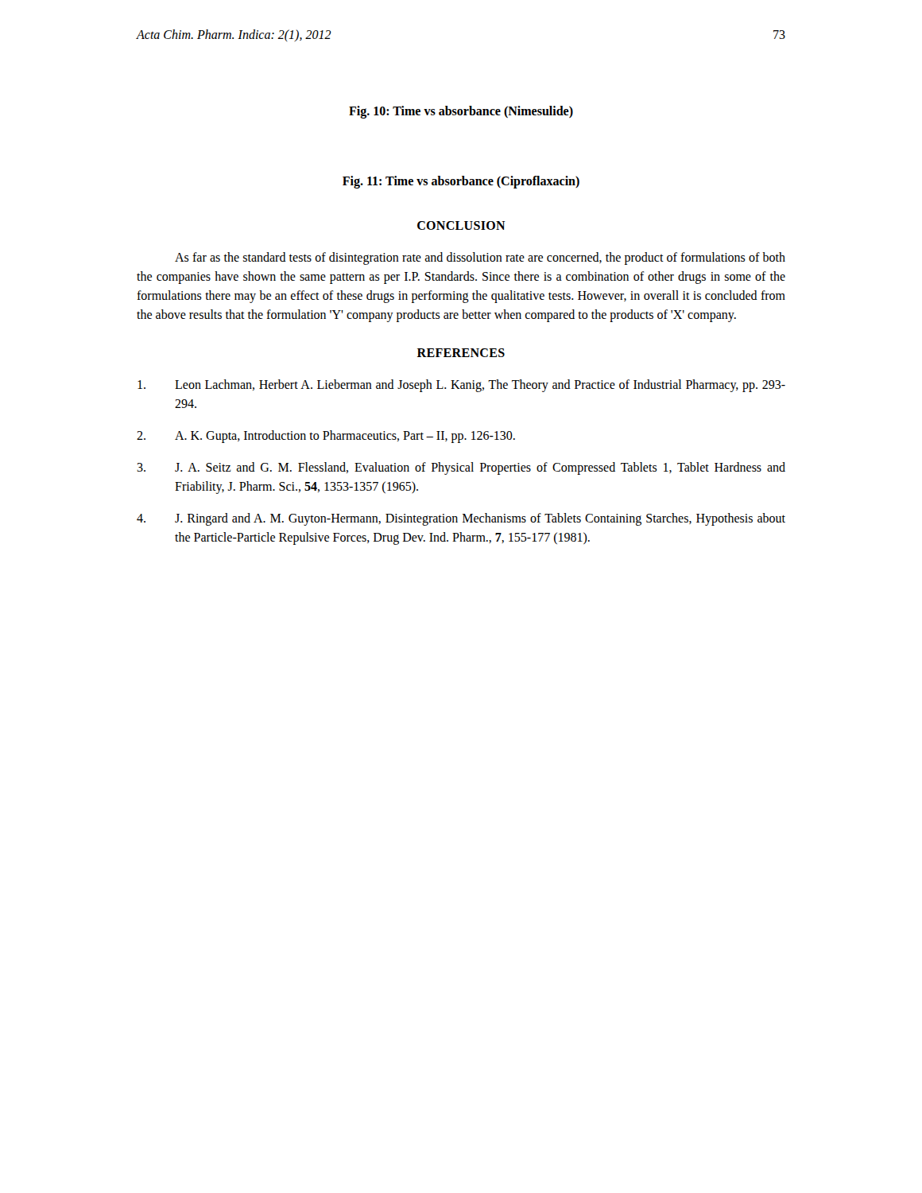Acta Chim. Pharm. Indica: 2(1), 2012 73
Fig. 10: Time vs absorbance (Nimesulide)
Fig. 11: Time vs absorbance (Ciproflaxacin)
CONCLUSION
As far as the standard tests of disintegration rate and dissolution rate are concerned, the product of formulations of both the companies have shown the same pattern as per I.P. Standards. Since there is a combination of other drugs in some of the formulations there may be an effect of these drugs in performing the qualitative tests. However, in overall it is concluded from the above results that the formulation 'Y' company products are better when compared to the products of 'X' company.
REFERENCES
Leon Lachman, Herbert A. Lieberman and Joseph L. Kanig, The Theory and Practice of Industrial Pharmacy, pp. 293-294.
A. K. Gupta, Introduction to Pharmaceutics, Part – II, pp. 126-130.
J. A. Seitz and G. M. Flessland, Evaluation of Physical Properties of Compressed Tablets 1, Tablet Hardness and Friability, J. Pharm. Sci., 54, 1353-1357 (1965).
J. Ringard and A. M. Guyton-Hermann, Disintegration Mechanisms of Tablets Containing Starches, Hypothesis about the Particle-Particle Repulsive Forces, Drug Dev. Ind. Pharm., 7, 155-177 (1981).